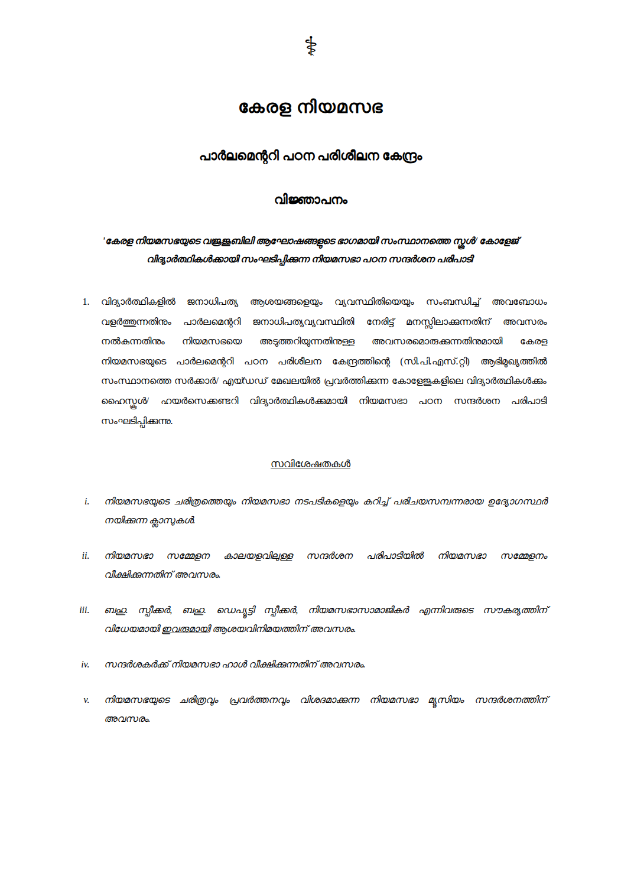കേരള നിയമസഭ
പാർലമെന്ററി പഠന പരിശീലന കേന്ദ്രം
വിജ്ഞാപനം
'കേരള നിയമസഭയുടെ വജ്രജൂബിലി ആഘോഷങ്ങളുടെ ഭാഗമായി സംസ്ഥാനത്തെ സ്കൂൾ/ കോളേജ് വിദ്യാർത്ഥികൾക്കായി സംഘടിപ്പിക്കുന്ന നിയമസഭാ പഠന സന്ദർശന പരിപാടി'
വിദ്യാർത്ഥികളിൽ ജനാധിപത്യ ആശയങ്ങളെയും വ്യവസ്ഥിതിയെയും സംബന്ധിച്ച് അവബോധം വളർത്തുന്നതിനും പാർലമെന്ററി ജനാധിപത്യവ്യവസ്ഥിതി നേരിട്ട് മനസ്സിലാക്കുന്നതിന് അവസരം നൽകുന്നതിനും നിയമസഭയെ അടുത്തറിയുന്നതിനുള്ള അവസരമൊരുക്കുന്നതിനുമായി കേരള നിയമസഭയുടെ പാർലമെന്ററി പഠന പരിശീലന കേന്ദ്രത്തിന്റെ (സി.പി.എസ്.റ്റി) ആഭിമുഖ്യത്തിൽ സംസ്ഥാനത്തെ സർക്കാർ/ എയ്ഡഡ് മേഖലയിൽ പ്രവർത്തിക്കുന്ന കോളേജുകളിലെ വിദ്യാർത്ഥികൾക്കും ഹൈസ്കൂൾ/ ഹയർസെക്കണ്ടറി വിദ്യാർത്ഥികൾക്കുമായി നിയമസഭാ പഠന സന്ദർശന പരിപാടി സംഘടിപ്പിക്കുന്നു.
സവിശേഷതകൾ
നിയമസഭയുടെ ചരിത്രത്തെയും നിയമസഭാ നടപടികളെയും കുറിച്ച് പരിചയസമ്പന്നരായ ഉദ്യോഗസ്ഥർ നയിക്കുന്ന ക്ലാസുകൾ.
നിയമസഭാ സമ്മേളന കാലയളവിലുള്ള സന്ദർശന പരിപാടിയിൽ നിയമസഭാ സമ്മേളനം വീക്ഷിക്കുന്നതിന് അവസരം.
ബഹു. സ്പീക്കർ, ബഹു. ഡെപ്യൂട്ടി സ്പീക്കർ, നിയമസഭാസാമാജികർ എന്നിവരുടെ സൗകര്യത്തിന് വിധേയമായി ഇവരുമായി ആശയവിനിമയത്തിന് അവസരം.
സന്ദർശകർക്ക് നിയമസഭാ ഹാൾ വീക്ഷിക്കുന്നതിന് അവസരം.
നിയമസഭയുടെ ചരിത്രവും പ്രവർത്തനവും വിശദമാക്കുന്ന നിയമസഭാ മ്യൂസിയം സന്ദർശനത്തിന് അവസരം.